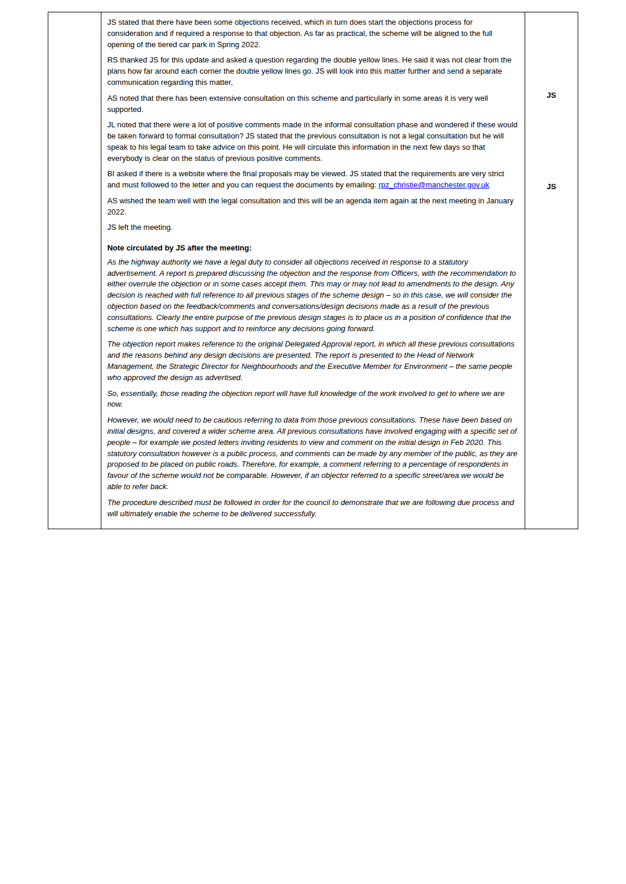| | JS stated that there have been some objections received, which in turn does start the objections process for consideration and if required a response to that objection. As far as practical, the scheme will be aligned to the full opening of the tiered car park in Spring 2022. RS thanked JS for this update and asked a question regarding the double yellow lines. He said it was not clear from the plans how far around each corner the double yellow lines go. JS will look into this matter further and send a separate communication regarding this matter, AS noted that there has been extensive consultation on this scheme and particularly in some areas it is very well supported. JL noted that there were a lot of positive comments made in the informal consultation phase and wondered if these would be taken forward to formal consultation? JS stated that the previous consultation is not a legal consultation but he will speak to his legal team to take advice on this point. He will circulate this information in the next few days so that everybody is clear on the status of previous positive comments. BI asked if there is a website where the final proposals may be viewed. JS stated that the requirements are very strict and must followed to the letter and you can request the documents by emailing: rpz_christie@manchester.gov.uk AS wished the team well with the legal consultation and this will be an agenda item again at the next meeting in January 2022. JS left the meeting. Note circulated by JS after the meeting: As the highway authority we have a legal duty to consider all objections received in response to a statutory advertisement. A report is prepared discussing the objection and the response from Officers, with the recommendation to either overrule the objection or in some cases accept them. This may or may not lead to amendments to the design. Any decision is reached with full reference to all previous stages of the scheme design – so in this case, we will consider the objection based on the feedback/comments and conversations/design decisions made as a result of the previous consultations. Clearly the entire purpose of the previous design stages is to place us in a position of confidence that the scheme is one which has support and to reinforce any decisions going forward. The objection report makes reference to the original Delegated Approval report, in which all these previous consultations and the reasons behind any design decisions are presented. The report is presented to the Head of Network Management, the Strategic Director for Neighbourhoods and the Executive Member for Environment – the same people who approved the design as advertised. So, essentially, those reading the objection report will have full knowledge of the work involved to get to where we are now. However, we would need to be cautious referring to data from those previous consultations. These have been based on initial designs, and covered a wider scheme area. All previous consultations have involved engaging with a specific set of people – for example we posted letters inviting residents to view and comment on the initial design in Feb 2020. This statutory consultation however is a public process, and comments can be made by any member of the public, as they are proposed to be placed on public roads. Therefore, for example, a comment referring to a percentage of respondents in favour of the scheme would not be comparable. However, if an objector referred to a specific street/area we would be able to refer back. The procedure described must be followed in order for the council to demonstrate that we are following due process and will ultimately enable the scheme to be delivered successfully. | JS JS |